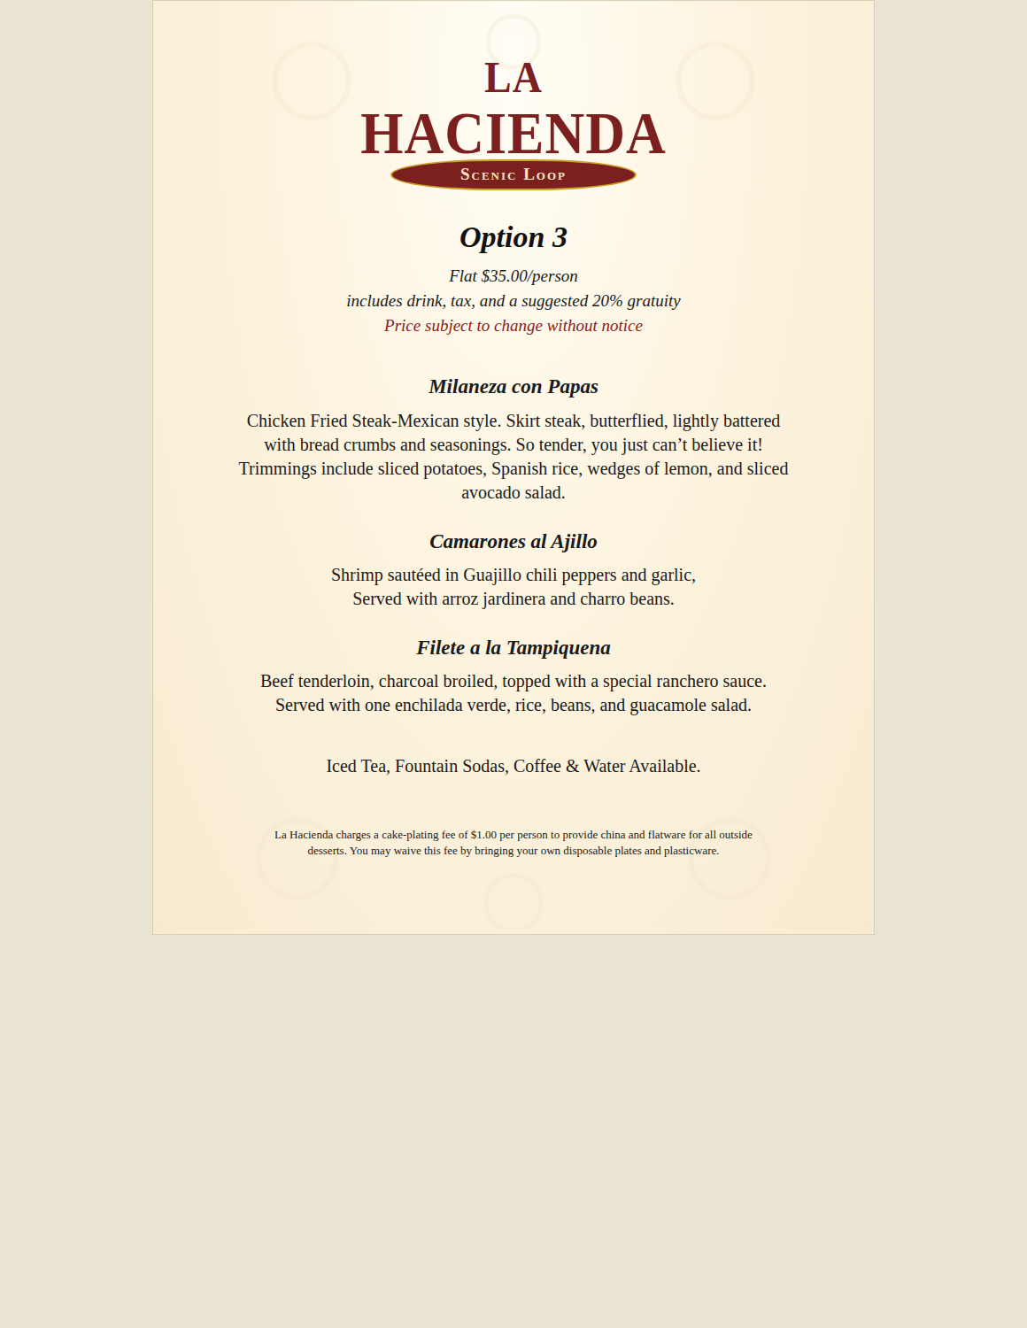La Hacienda
Scenic Loop
Option 3
Flat $35.00/person
includes drink, tax, and a suggested 20% gratuity
Price subject to change without notice
Milaneza con Papas
Chicken Fried Steak-Mexican style. Skirt steak, butterflied, lightly battered with bread crumbs and seasonings. So tender, you just can’t believe it! Trimmings include sliced potatoes, Spanish rice, wedges of lemon, and sliced avocado salad.
Camarones al Ajillo
Shrimp sautéed in Guajillo chili peppers and garlic,
Served with arroz jardinera and charro beans.
Filete a la Tampiquena
Beef tenderloin, charcoal broiled, topped with a special ranchero sauce. Served with one enchilada verde, rice, beans, and guacamole salad.
Iced Tea, Fountain Sodas, Coffee & Water Available.
La Hacienda charges a cake-plating fee of $1.00 per person to provide china and flatware for all outside desserts. You may waive this fee by bringing your own disposable plates and plasticware.